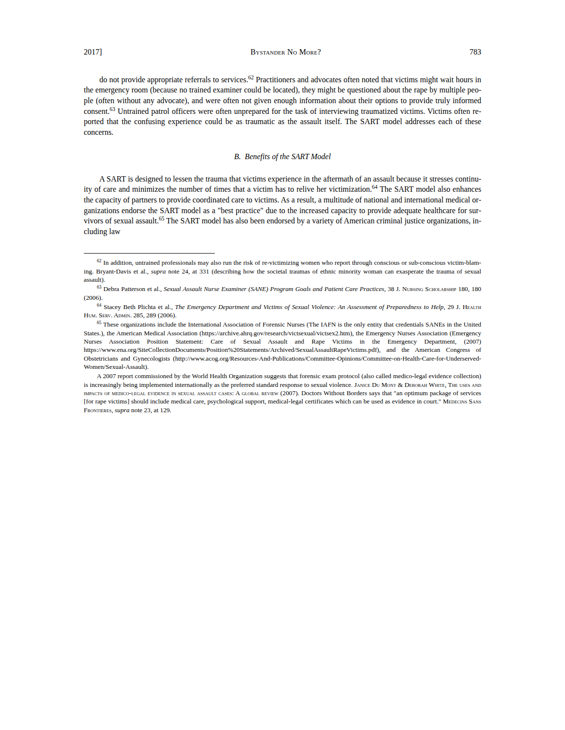2017] Bystander No More? 783
do not provide appropriate referrals to services.62 Practitioners and advocates often noted that victims might wait hours in the emergency room (because no trained examiner could be located), they might be questioned about the rape by multiple people (often without any advocate), and were often not given enough information about their options to provide truly informed consent.63 Untrained patrol officers were often unprepared for the task of interviewing traumatized victims. Victims often reported that the confusing experience could be as traumatic as the assault itself. The SART model addresses each of these concerns.
B. Benefits of the SART Model
A SART is designed to lessen the trauma that victims experience in the aftermath of an assault because it stresses continuity of care and minimizes the number of times that a victim has to relive her victimization.64 The SART model also enhances the capacity of partners to provide coordinated care to victims. As a result, a multitude of national and international medical organizations endorse the SART model as a "best practice" due to the increased capacity to provide adequate healthcare for survivors of sexual assault.65 The SART model has also been endorsed by a variety of American criminal justice organizations, including law
62 In addition, untrained professionals may also run the risk of re-victimizing women who report through conscious or sub-conscious victim-blaming. Bryant-Davis et al., supra note 24, at 331 (describing how the societal traumas of ethnic minority woman can exasperate the trauma of sexual assault).
63 Debra Patterson et al., Sexual Assault Nurse Examiner (SANE) Program Goals and Patient Care Practices, 38 J. Nursing Scholarship 180, 180 (2006).
64 Stacey Beth Plichta et al., The Emergency Department and Victims of Sexual Violence: An Assessment of Preparedness to Help, 29 J. Health Hum. Serv. Admin. 285, 289 (2006).
65 These organizations include the International Association of Forensic Nurses (The IAFN is the only entity that credentials SANEs in the United States.), the American Medical Association (https://archive.ahrq.gov/research/victsexual/victsex2.htm), the Emergency Nurses Association (Emergency Nurses Association Position Statement: Care of Sexual Assault and Rape Victims in the Emergency Department, (2007) https://www.ena.org/SiteCollectionDocuments/Position%20Statements/Archived/SexualAssaultRapeVictims.pdf), and the American Congress of Obstetricians and Gynecologists (http://www.acog.org/Resources-And-Publications/Committee-Opinions/Committee-on-Health-Care-for-Underserved-Women/Sexual-Assault).
A 2007 report commissioned by the World Health Organization suggests that forensic exam protocol (also called medico-legal evidence collection) is increasingly being implemented internationally as the preferred standard response to sexual violence. Janice Du Mont & Deborah White, The uses and impacts of medico-legal evidence in sexual assault cases: A global review (2007). Doctors Without Borders says that "an optimum package of services [for rape victims] should include medical care, psychological support, medical-legal certificates which can be used as evidence in court." Medecins Sans Frontieres, supra note 23, at 129.